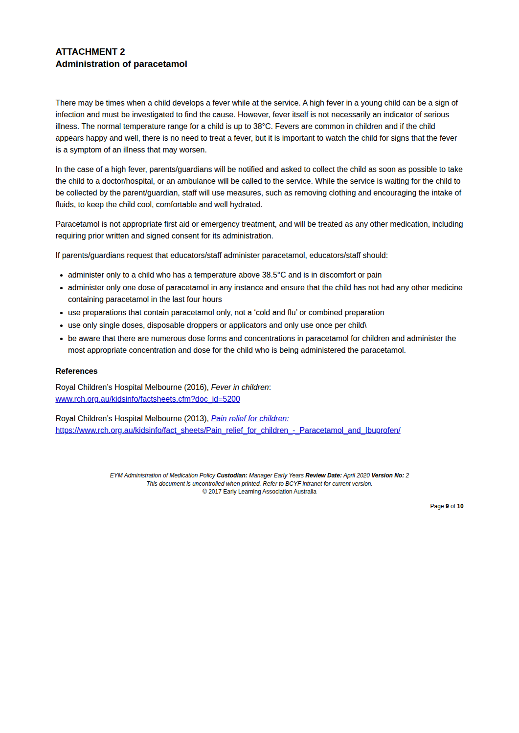ATTACHMENT 2Administration of paracetamol
There may be times when a child develops a fever while at the service. A high fever in a young child can be a sign of infection and must be investigated to find the cause. However, fever itself is not necessarily an indicator of serious illness. The normal temperature range for a child is up to 38°C. Fevers are common in children and if the child appears happy and well, there is no need to treat a fever, but it is important to watch the child for signs that the fever is a symptom of an illness that may worsen.
In the case of a high fever, parents/guardians will be notified and asked to collect the child as soon as possible to take the child to a doctor/hospital, or an ambulance will be called to the service. While the service is waiting for the child to be collected by the parent/guardian, staff will use measures, such as removing clothing and encouraging the intake of fluids, to keep the child cool, comfortable and well hydrated.
Paracetamol is not appropriate first aid or emergency treatment, and will be treated as any other medication, including requiring prior written and signed consent for its administration.
If parents/guardians request that educators/staff administer paracetamol, educators/staff should:
administer only to a child who has a temperature above 38.5°C and is in discomfort or pain
administer only one dose of paracetamol in any instance and ensure that the child has not had any other medicine containing paracetamol in the last four hours
use preparations that contain paracetamol only, not a ‘cold and flu’ or combined preparation
use only single doses, disposable droppers or applicators and only use once per child\
be aware that there are numerous dose forms and concentrations in paracetamol for children and administer the most appropriate concentration and dose for the child who is being administered the paracetamol.
References
Royal Children’s Hospital Melbourne (2016), Fever in children:
www.rch.org.au/kidsinfo/factsheets.cfm?doc_id=5200
Royal Children’s Hospital Melbourne (2013), Pain relief for children:
https://www.rch.org.au/kidsinfo/fact_sheets/Pain_relief_for_children_-_Paracetamol_and_Ibuprofen/
EYM Administration of Medication Policy Custodian: Manager Early Years Review Date: April 2020 Version No: 2
This document is uncontrolled when printed. Refer to BCYF intranet for current version.
© 2017 Early Learning Association Australia
Page 9 of 10